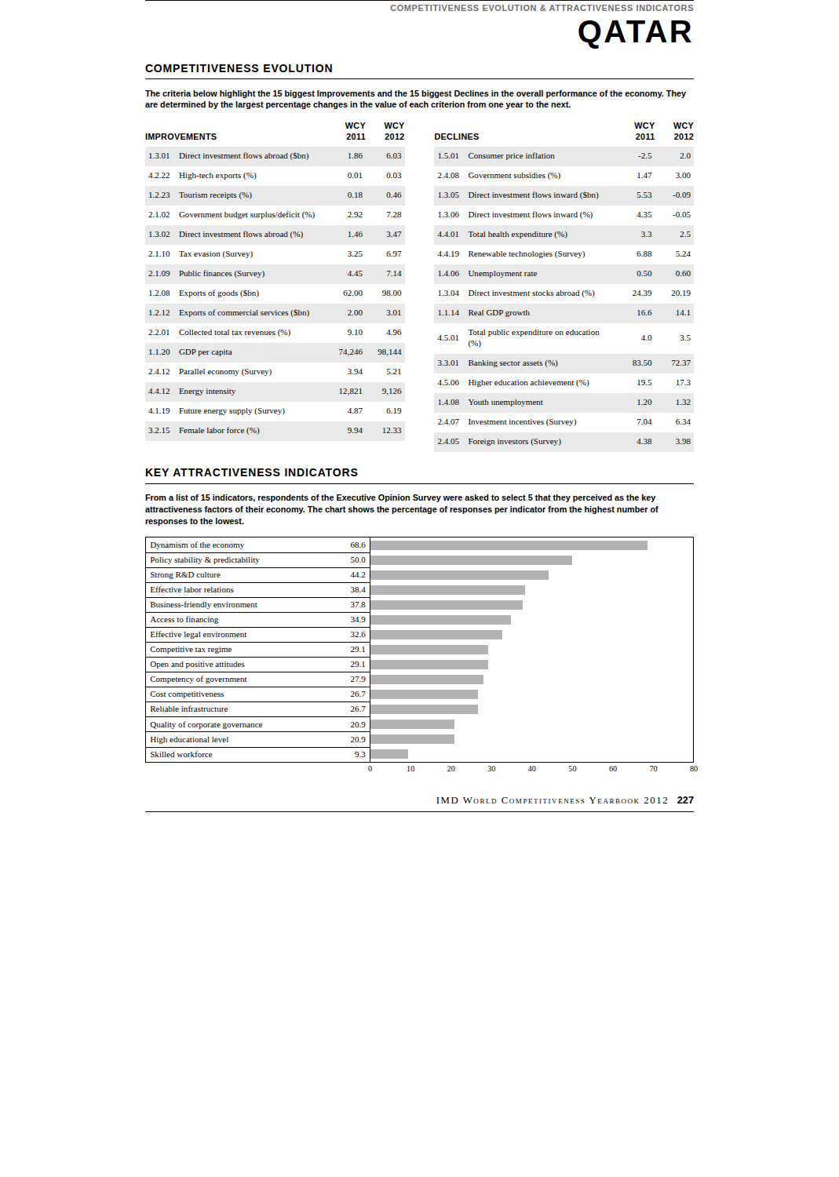Competitiveness Evolution & Attractiveness Indicators
QATAR
Competitiveness Evolution
The criteria below highlight the 15 biggest Improvements and the 15 biggest Declines in the overall performance of the economy. They are determined by the largest percentage changes in the value of each criterion from one year to the next.
| IMPROVEMENTS | WCY 2011 | WCY 2012 |
| --- | --- | --- |
| 1.3.01 | Direct investment flows abroad ($bn) | 1.86 | 6.03 |
| 4.2.22 | High-tech exports (%) | 0.01 | 0.03 |
| 1.2.23 | Tourism receipts (%) | 0.18 | 0.46 |
| 2.1.02 | Government budget surplus/deficit (%) | 2.92 | 7.28 |
| 1.3.02 | Direct investment flows abroad (%) | 1.46 | 3.47 |
| 2.1.10 | Tax evasion (Survey) | 3.25 | 6.97 |
| 2.1.09 | Public finances (Survey) | 4.45 | 7.14 |
| 1.2.08 | Exports of goods ($bn) | 62.00 | 98.00 |
| 1.2.12 | Exports of commercial services ($bn) | 2.00 | 3.01 |
| 2.2.01 | Collected total tax revenues (%) | 9.10 | 4.96 |
| 1.1.20 | GDP per capita | 74,246 | 98,144 |
| 2.4.12 | Parallel economy (Survey) | 3.94 | 5.21 |
| 4.4.12 | Energy intensity | 12,821 | 9,126 |
| 4.1.19 | Future energy supply (Survey) | 4.87 | 6.19 |
| 3.2.15 | Female labor force (%) | 9.94 | 12.33 |
| DECLINES | WCY 2011 | WCY 2012 |
| --- | --- | --- |
| 1.5.01 | Consumer price inflation | -2.5 | 2.0 |
| 2.4.08 | Government subsidies (%) | 1.47 | 3.00 |
| 1.3.05 | Direct investment flows inward ($bn) | 5.53 | -0.09 |
| 1.3.06 | Direct investment flows inward (%) | 4.35 | -0.05 |
| 4.4.01 | Total health expenditure (%) | 3.3 | 2.5 |
| 4.4.19 | Renewable technologies (Survey) | 6.88 | 5.24 |
| 1.4.06 | Unemployment rate | 0.50 | 0.60 |
| 1.3.04 | Direct investment stocks abroad (%) | 24.39 | 20.19 |
| 1.1.14 | Real GDP growth | 16.6 | 14.1 |
| 4.5.01 | Total public expenditure on education (%) | 4.0 | 3.5 |
| 3.3.01 | Banking sector assets (%) | 83.50 | 72.37 |
| 4.5.06 | Higher education achievement (%) | 19.5 | 17.3 |
| 1.4.08 | Youth unemployment | 1.20 | 1.32 |
| 2.4.07 | Investment incentives (Survey) | 7.04 | 6.34 |
| 2.4.05 | Foreign investors (Survey) | 4.38 | 3.98 |
Key Attractiveness Indicators
From a list of 15 indicators, respondents of the Executive Opinion Survey were asked to select 5 that they perceived as the key attractiveness factors of their economy. The chart shows the percentage of responses per indicator from the highest number of responses to the lowest.
| Dynamism of the economy | 68.6 | |
| Policy stability & predictability | 50.0 | |
| Strong R&D culture | 44.2 | |
| Effective labor relations | 38.4 | |
| Business-friendly environment | 37.8 | |
| Access to financing | 34.9 | |
| Effective legal environment | 32.6 | |
| Competitive tax regime | 29.1 | |
| Open and positive attitudes | 29.1 | |
| Competency of government | 27.9 | |
| Cost competitiveness | 26.7 | |
| Reliable infrastructure | 26.7 | |
| Quality of corporate governance | 20.9 | |
| High educational level | 20.9 | |
| Skilled workforce | 9.3 | |
0 10 20 30 40 50 60 70 80
IMD World Competitiveness Yearbook 2012
227